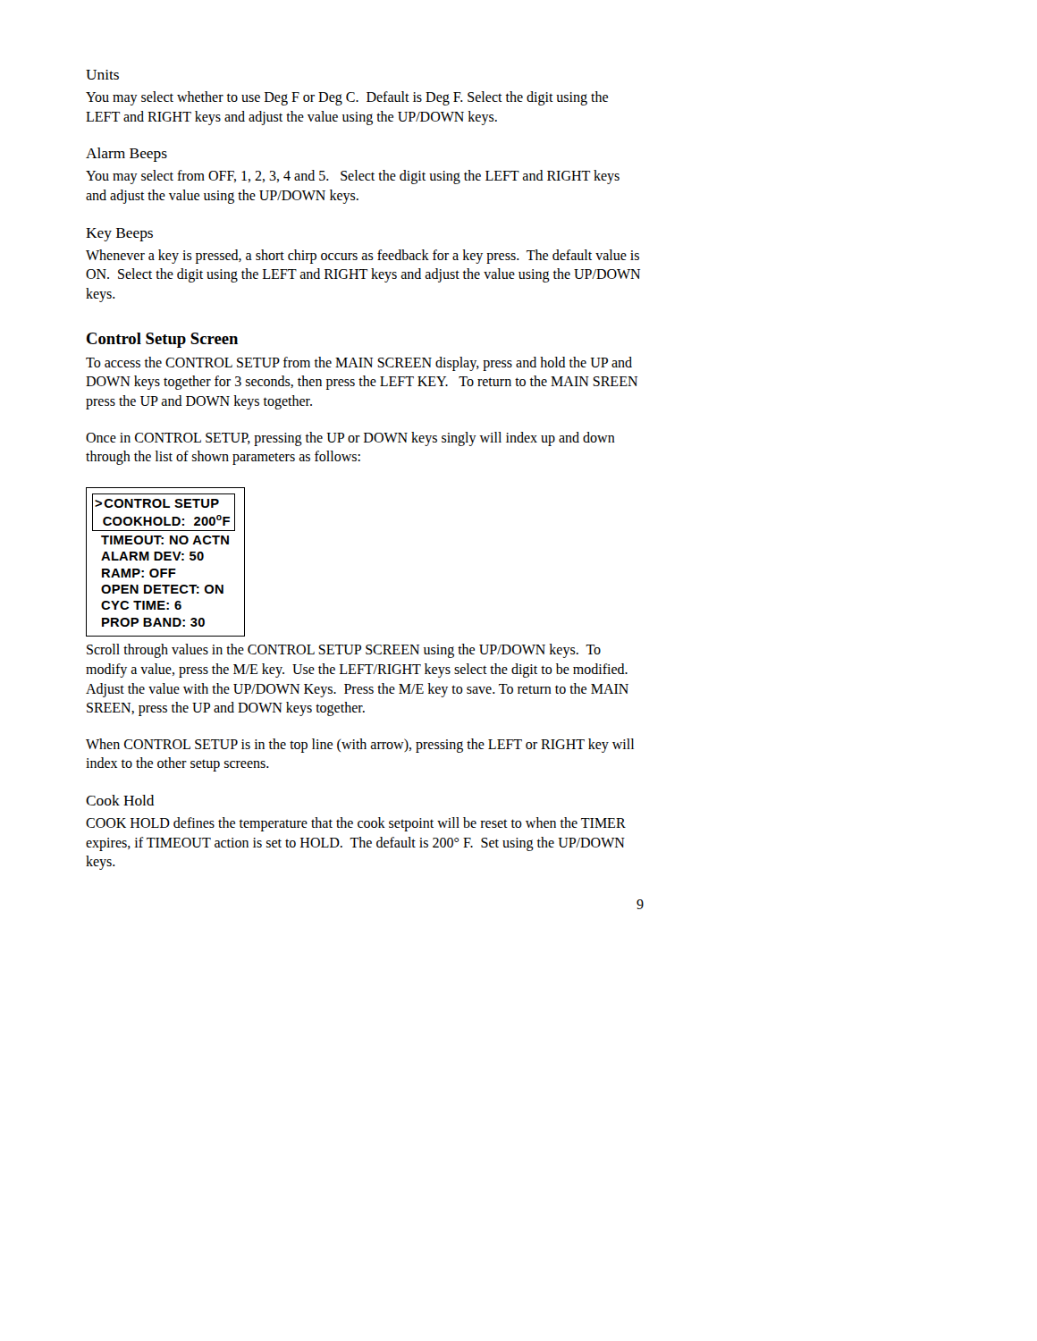Units
You may select whether to use Deg F or Deg C. Default is Deg F. Select the digit using the LEFT and RIGHT keys and adjust the value using the UP/DOWN keys.
Alarm Beeps
You may select from OFF, 1, 2, 3, 4 and 5. Select the digit using the LEFT and RIGHT keys and adjust the value using the UP/DOWN keys.
Key Beeps
Whenever a key is pressed, a short chirp occurs as feedback for a key press. The default value is ON. Select the digit using the LEFT and RIGHT keys and adjust the value using the UP/DOWN keys.
Control Setup Screen
To access the CONTROL SETUP from the MAIN SCREEN display, press and hold the UP and DOWN keys together for 3 seconds, then press the LEFT KEY. To return to the MAIN SREEN press the UP and DOWN keys together.
Once in CONTROL SETUP, pressing the UP or DOWN keys singly will index up and down through the list of shown parameters as follows:
>CONTROL SETUP COOKHOLD: 200oF TIMEOUT: NO ACTN ALARM DEV: 50 RAMP: OFF OPEN DETECT: ON CYC TIME: 6 PROP BAND: 30
Scroll through values in the CONTROL SETUP SCREEN using the UP/DOWN keys. To modify a value, press the M/E key. Use the LEFT/RIGHT keys select the digit to be modified. Adjust the value with the UP/DOWN Keys. Press the M/E key to save. To return to the MAIN SREEN, press the UP and DOWN keys together.
When CONTROL SETUP is in the top line (with arrow), pressing the LEFT or RIGHT key will index to the other setup screens.
Cook Hold
COOK HOLD defines the temperature that the cook setpoint will be reset to when the TIMER expires, if TIMEOUT action is set to HOLD. The default is 200° F. Set using the UP/DOWN keys.
9